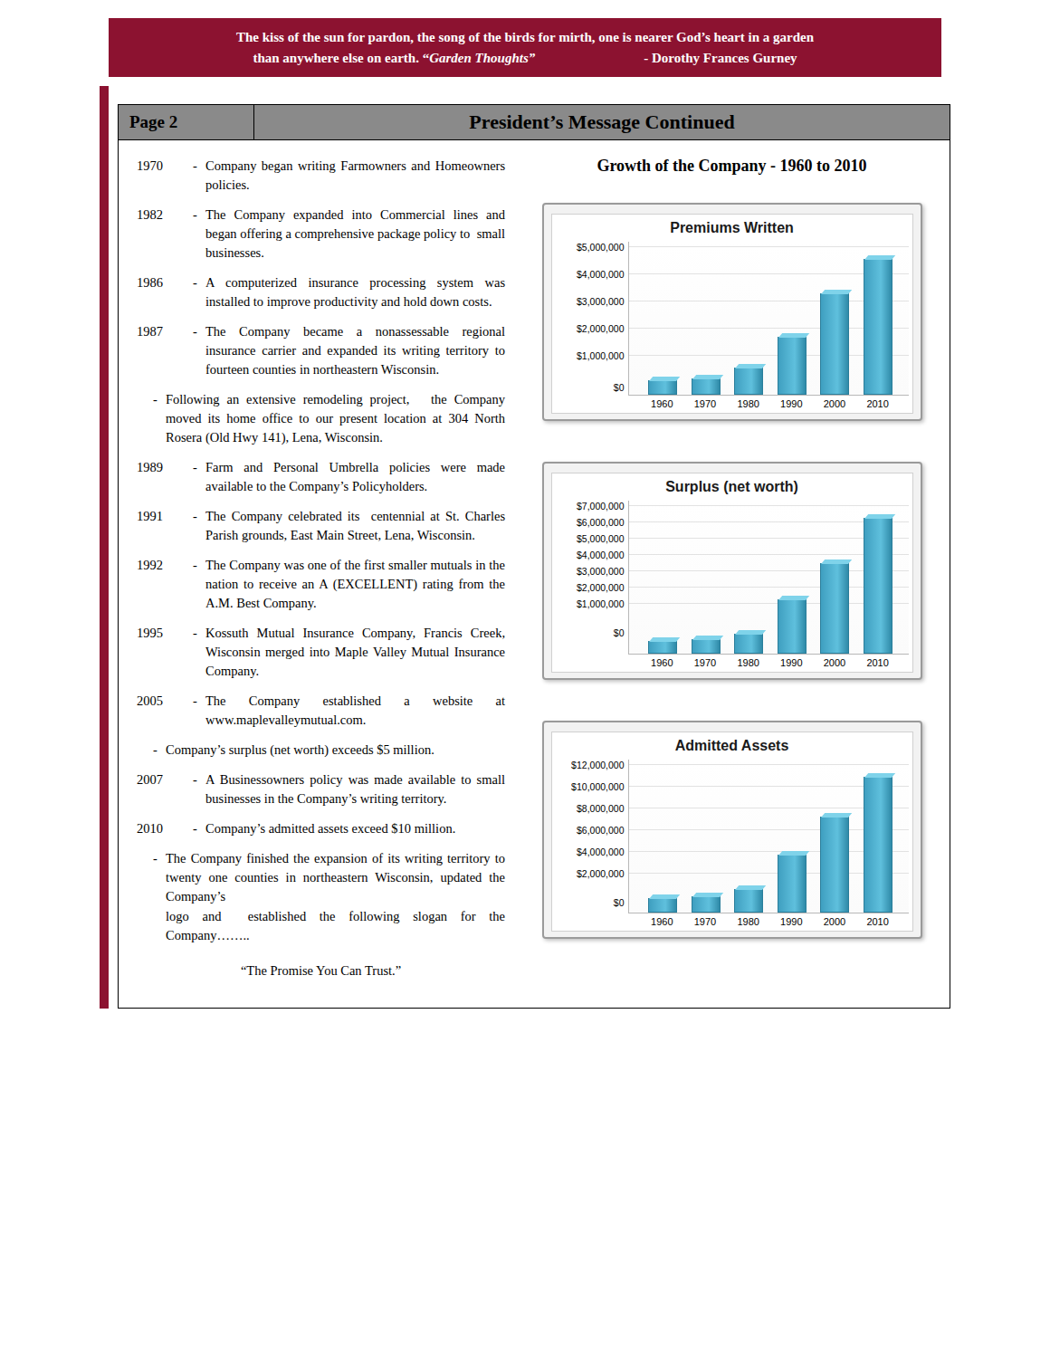The kiss of the sun for pardon, the song of the birds for mirth, one is nearer God’s heart in a garden
than anywhere else on earth. “Garden Thoughts”- Dorothy Frances Gurney
Page 2
President’s Message Continued
1970- Company began writing Farmowners and Homeowners policies.
1982- The Company expanded into Commercial lines and began offering a comprehensive package policy to small businesses.
1986- A computerized insurance processing system was installed to improve productivity and hold down costs.
1987- The Company became a nonassessable regional insurance carrier and expanded its writing territory to fourteen counties in northeastern Wisconsin.
- Following an extensive remodeling project, the Company moved its home office to our present location at 304 North Rosera (Old Hwy 141), Lena, Wisconsin.
1989- Farm and Personal Umbrella policies were made available to the Company’s Policyholders.
1991- The Company celebrated its centennial at St. Charles Parish grounds, East Main Street, Lena, Wisconsin.
1992- The Company was one of the first smaller mutuals in the nation to receive an A (EXCELLENT) rating from the A.M. Best Company.
1995- Kossuth Mutual Insurance Company, Francis Creek, Wisconsin merged into Maple Valley Mutual Insurance Company.
2005- The Company established a website at www.maplevalleymutual.com.
- Company’s surplus (net worth) exceeds $5 million.
2007- A Businessowners policy was made available to small businesses in the Company’s writing territory.
2010- Company’s admitted assets exceed $10 million.
- The Company finished the expansion of its writing territory to twenty one counties in northeastern Wisconsin, updated the Company’s
logo and established the following slogan for the Company……..
“The Promise You Can Trust.”
Growth of the Company - 1960 to 2010
Premiums Written
$5,000,000 $4,000,000 $3,000,000 $2,000,000 $1,000,000 $0
196019701980199020002010
Surplus (net worth)
$7,000,000 $6,000,000 $5,000,000 $4,000,000 $3,000,000 $2,000,000 $1,000,000 $0
196019701980199020002010
Admitted Assets
$12,000,000 $10,000,000 $8,000,000 $6,000,000 $4,000,000 $2,000,000 $0
196019701980199020002010